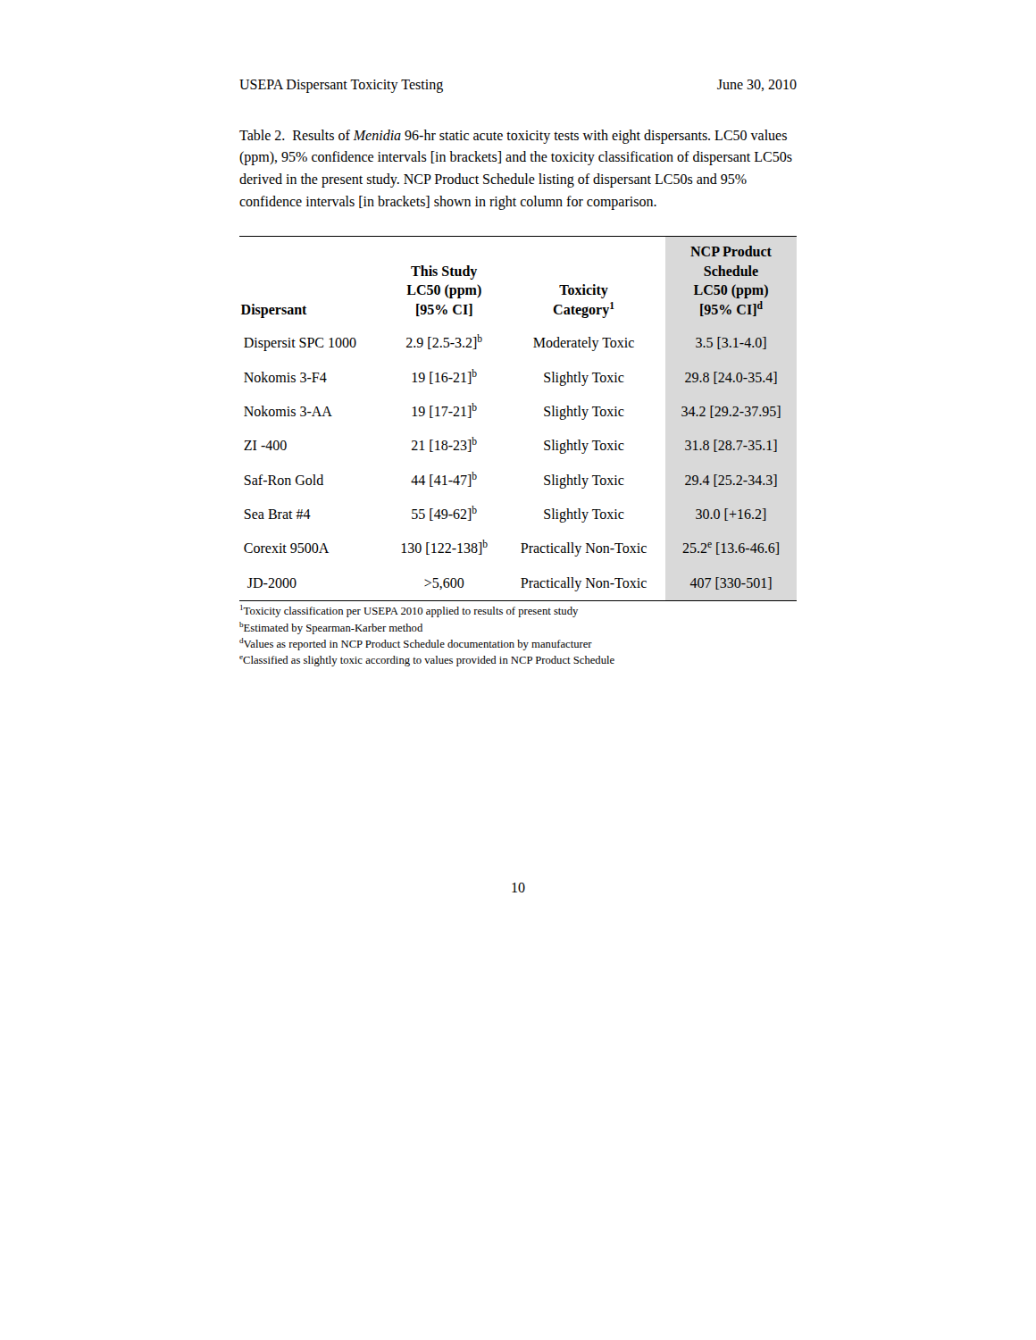USEPA Dispersant Toxicity Testing June 30, 2010
Table 2. Results of Menidia 96-hr static acute toxicity tests with eight dispersants. LC50 values (ppm), 95% confidence intervals [in brackets] and the toxicity classification of dispersant LC50s derived in the present study. NCP Product Schedule listing of dispersant LC50s and 95% confidence intervals [in brackets] shown in right column for comparison.
| Dispersant | This Study LC50 (ppm) [95% CI] | Toxicity Category 1 | NCP Product Schedule LC50 (ppm) [95% CI] d |
| --- | --- | --- | --- |
| Dispersit SPC 1000 | 2.9 [2.5-3.2] b | Moderately Toxic | 3.5 [3.1-4.0] |
| Nokomis 3-F4 | 19 [16-21] b | Slightly Toxic | 29.8 [24.0-35.4] |
| Nokomis 3-AA | 19 [17-21] b | Slightly Toxic | 34.2 [29.2-37.95] |
| ZI -400 | 21 [18-23] b | Slightly Toxic | 31.8 [28.7-35.1] |
| Saf-Ron Gold | 44 [41-47] b | Slightly Toxic | 29.4 [25.2-34.3] |
| Sea Brat #4 | 55 [49-62] b | Slightly Toxic | 30.0 [ + 16.2] |
| Corexit 9500A | 130 [122-138] b | Practically Non-Toxic | 25.2 e [13.6-46.6] |
| JD-2000 | >5,600 | Practically Non-Toxic | 407 [330-501] |
1Toxicity classification per USEPA 2010 applied to results of present study
bEstimated by Spearman-Karber method
dValues as reported in NCP Product Schedule documentation by manufacturer
eClassified as slightly toxic according to values provided in NCP Product Schedule
10